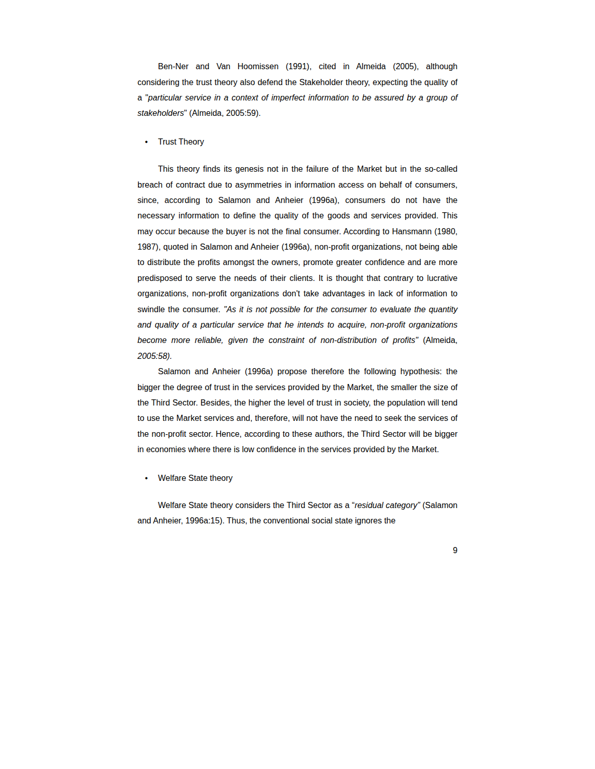Ben-Ner and Van Hoomissen (1991), cited in Almeida (2005), although considering the trust theory also defend the Stakeholder theory, expecting the quality of a "particular service in a context of imperfect information to be assured by a group of stakeholders" (Almeida, 2005:59).
Trust Theory
This theory finds its genesis not in the failure of the Market but in the so-called breach of contract due to asymmetries in information access on behalf of consumers, since, according to Salamon and Anheier (1996a), consumers do not have the necessary information to define the quality of the goods and services provided. This may occur because the buyer is not the final consumer. According to Hansmann (1980, 1987), quoted in Salamon and Anheier (1996a), non-profit organizations, not being able to distribute the profits amongst the owners, promote greater confidence and are more predisposed to serve the needs of their clients. It is thought that contrary to lucrative organizations, non-profit organizations don't take advantages in lack of information to swindle the consumer. "As it is not possible for the consumer to evaluate the quantity and quality of a particular service that he intends to acquire, non-profit organizations become more reliable, given the constraint of non-distribution of profits" (Almeida, 2005:58).
Salamon and Anheier (1996a) propose therefore the following hypothesis: the bigger the degree of trust in the services provided by the Market, the smaller the size of the Third Sector. Besides, the higher the level of trust in society, the population will tend to use the Market services and, therefore, will not have the need to seek the services of the non-profit sector. Hence, according to these authors, the Third Sector will be bigger in economies where there is low confidence in the services provided by the Market.
Welfare State theory
Welfare State theory considers the Third Sector as a “residual category” (Salamon and Anheier, 1996a:15). Thus, the conventional social state ignores the
9